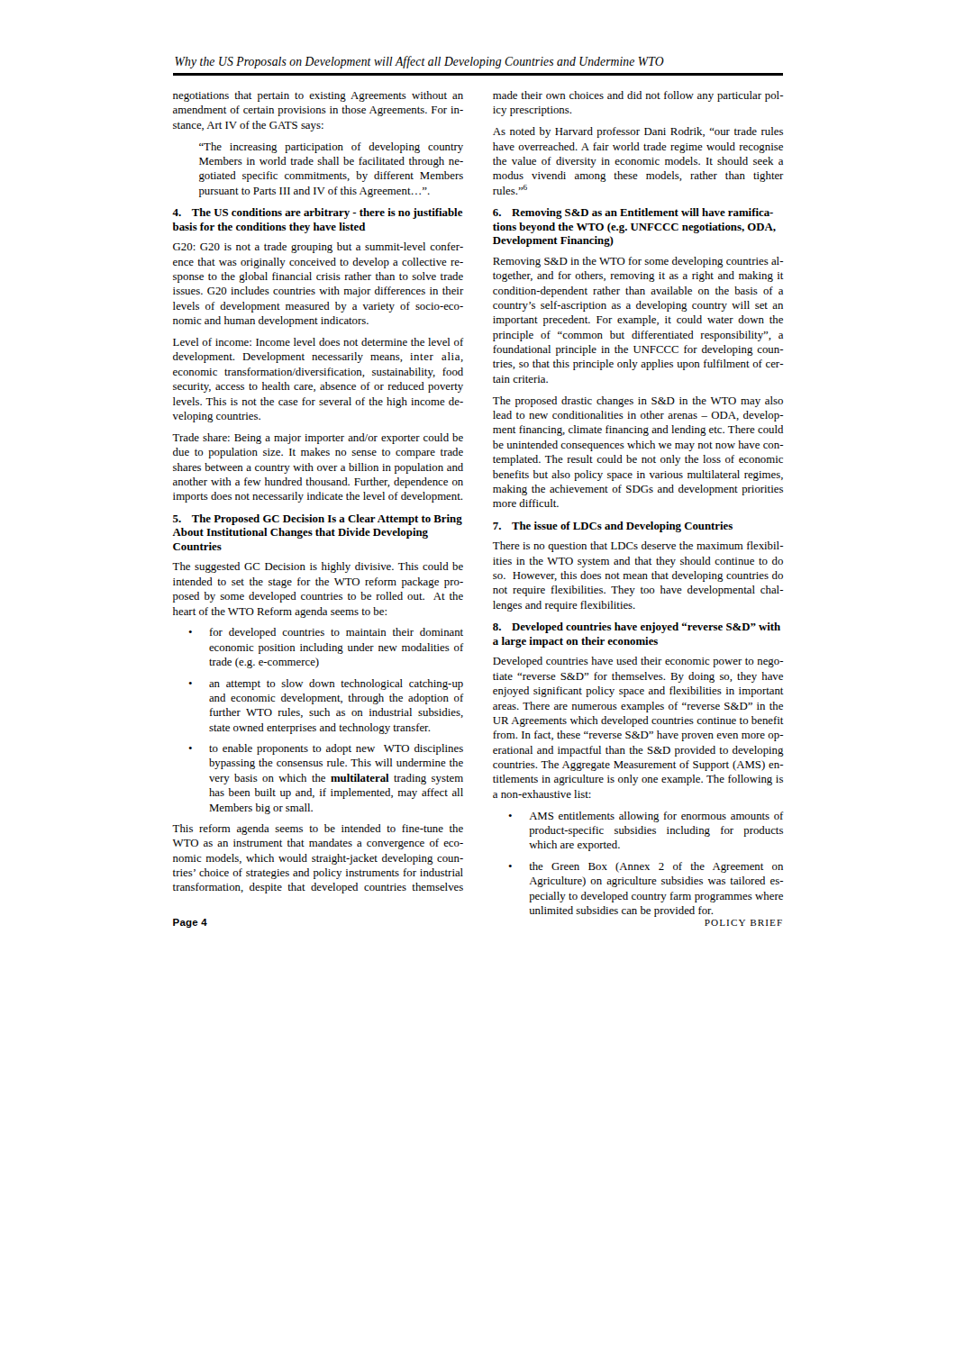Why the US Proposals on Development will Affect all Developing Countries and Undermine WTO
negotiations that pertain to existing Agreements without an amendment of certain provisions in those Agreements. For instance, Art IV of the GATS says:
“The increasing participation of developing country Members in world trade shall be facilitated through negotiated specific commitments, by different Members pursuant to Parts III and IV of this Agreement…”.
4. The US conditions are arbitrary - there is no justifiable basis for the conditions they have listed
G20: G20 is not a trade grouping but a summit-level conference that was originally conceived to develop a collective response to the global financial crisis rather than to solve trade issues. G20 includes countries with major differences in their levels of development measured by a variety of socio-economic and human development indicators.
Level of income: Income level does not determine the level of development. Development necessarily means, inter alia, economic transformation/diversification, sustainability, food security, access to health care, absence of or reduced poverty levels. This is not the case for several of the high income developing countries.
Trade share: Being a major importer and/or exporter could be due to population size. It makes no sense to compare trade shares between a country with over a billion in population and another with a few hundred thousand. Further, dependence on imports does not necessarily indicate the level of development.
5. The Proposed GC Decision Is a Clear Attempt to Bring About Institutional Changes that Divide Developing Countries
The suggested GC Decision is highly divisive. This could be intended to set the stage for the WTO reform package proposed by some developed countries to be rolled out. At the heart of the WTO Reform agenda seems to be:
for developed countries to maintain their dominant economic position including under new modalities of trade (e.g. e-commerce)
an attempt to slow down technological catching-up and economic development, through the adoption of further WTO rules, such as on industrial subsidies, state owned enterprises and technology transfer.
to enable proponents to adopt new WTO disciplines bypassing the consensus rule. This will undermine the very basis on which the multilateral trading system has been built up and, if implemented, may affect all Members big or small.
This reform agenda seems to be intended to fine-tune the WTO as an instrument that mandates a convergence of economic models, which would straight-jacket developing countries’ choice of strategies and policy instruments for industrial transformation, despite that developed countries themselves made their own choices and did not follow any particular policy prescriptions.
As noted by Harvard professor Dani Rodrik, “our trade rules have overreached. A fair world trade regime would recognise the value of diversity in economic models. It should seek a modus vivendi among these models, rather than tighter rules.”6
6. Removing S&D as an Entitlement will have ramifications beyond the WTO (e.g. UNFCCC negotiations, ODA, Development Financing)
Removing S&D in the WTO for some developing countries altogether, and for others, removing it as a right and making it condition-dependent rather than available on the basis of a country’s self-ascription as a developing country will set an important precedent. For example, it could water down the principle of “common but differentiated responsibility”, a foundational principle in the UNFCCC for developing countries, so that this principle only applies upon fulfilment of certain criteria.
The proposed drastic changes in S&D in the WTO may also lead to new conditionalities in other arenas – ODA, development financing, climate financing and lending etc. There could be unintended consequences which we may not now have contemplated. The result could be not only the loss of economic benefits but also policy space in various multilateral regimes, making the achievement of SDGs and development priorities more difficult.
7. The issue of LDCs and Developing Countries
There is no question that LDCs deserve the maximum flexibilities in the WTO system and that they should continue to do so. However, this does not mean that developing countries do not require flexibilities. They too have developmental challenges and require flexibilities.
8. Developed countries have enjoyed “reverse S&D” with a large impact on their economies
Developed countries have used their economic power to negotiate “reverse S&D” for themselves. By doing so, they have enjoyed significant policy space and flexibilities in important areas. There are numerous examples of “reverse S&D” in the UR Agreements which developed countries continue to benefit from. In fact, these “reverse S&D” have proven even more operational and impactful than the S&D provided to developing countries. The Aggregate Measurement of Support (AMS) entitlements in agriculture is only one example. The following is a non-exhaustive list:
AMS entitlements allowing for enormous amounts of product-specific subsidies including for products which are exported.
the Green Box (Annex 2 of the Agreement on Agriculture) on agriculture subsidies was tailored especially to developed country farm programmes where unlimited subsidies can be provided for.
Page 4
POLICY BRIEF